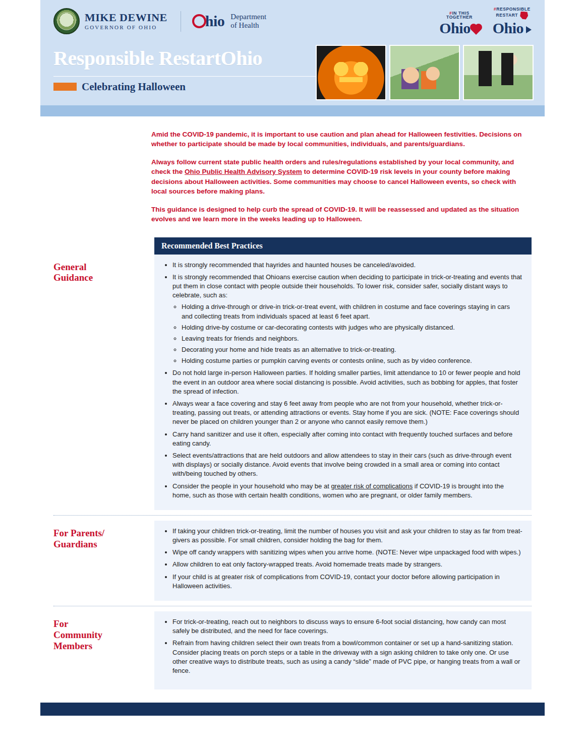MIKE DEWINE
GOVERNOR OF OHIO
hio
Department
of Health
#IN THIS
TOGETHER
Ohio
#RESPONSIBLE
RESTART
Ohio
Responsible RestartOhio
Celebrating Halloween
Amid the COVID-19 pandemic, it is important to use caution and plan ahead for Halloween festivities. Decisions on whether to participate should be made by local communities, individuals, and parents/guardians.
Always follow current state public health orders and rules/regulations established by your local community, and check the Ohio Public Health Advisory System to determine COVID-19 risk levels in your county before making decisions about Halloween activities. Some communities may choose to cancel Halloween events, so check with local sources before making plans.
This guidance is designed to help curb the spread of COVID-19. It will be reassessed and updated as the situation evolves and we learn more in the weeks leading up to Halloween.
Recommended Best Practices
General
Guidance
It is strongly recommended that hayrides and haunted houses be canceled/avoided.
It is strongly recommended that Ohioans exercise caution when deciding to participate in trick-or-treating and events that put them in close contact with people outside their households. To lower risk, consider safer, socially distant ways to celebrate, such as:
Holding a drive-through or drive-in trick-or-treat event, with children in costume and face coverings staying in cars and collecting treats from individuals spaced at least 6 feet apart.
Holding drive-by costume or car-decorating contests with judges who are physically distanced.
Leaving treats for friends and neighbors.
Decorating your home and hide treats as an alternative to trick-or-treating.
Holding costume parties or pumpkin carving events or contests online, such as by video conference.
Do not hold large in-person Halloween parties. If holding smaller parties, limit attendance to 10 or fewer people and hold the event in an outdoor area where social distancing is possible. Avoid activities, such as bobbing for apples, that foster the spread of infection.
Always wear a face covering and stay 6 feet away from people who are not from your household, whether trick-or-treating, passing out treats, or attending attractions or events. Stay home if you are sick. (NOTE: Face coverings should never be placed on children younger than 2 or anyone who cannot easily remove them.)
Carry hand sanitizer and use it often, especially after coming into contact with frequently touched surfaces and before eating candy.
Select events/attractions that are held outdoors and allow attendees to stay in their cars (such as drive-through event with displays) or socially distance. Avoid events that involve being crowded in a small area or coming into contact with/being touched by others.
Consider the people in your household who may be at greater risk of complications if COVID-19 is brought into the home, such as those with certain health conditions, women who are pregnant, or older family members.
For Parents/
Guardians
If taking your children trick-or-treating, limit the number of houses you visit and ask your children to stay as far from treat-givers as possible. For small children, consider holding the bag for them.
Wipe off candy wrappers with sanitizing wipes when you arrive home. (NOTE: Never wipe unpackaged food with wipes.)
Allow children to eat only factory-wrapped treats. Avoid homemade treats made by strangers.
If your child is at greater risk of complications from COVID-19, contact your doctor before allowing participation in Halloween activities.
For
Community
Members
For trick-or-treating, reach out to neighbors to discuss ways to ensure 6-foot social distancing, how candy can most safely be distributed, and the need for face coverings.
Refrain from having children select their own treats from a bowl/common container or set up a hand-sanitizing station. Consider placing treats on porch steps or a table in the driveway with a sign asking children to take only one. Or use other creative ways to distribute treats, such as using a candy “slide” made of PVC pipe, or hanging treats from a wall or fence.